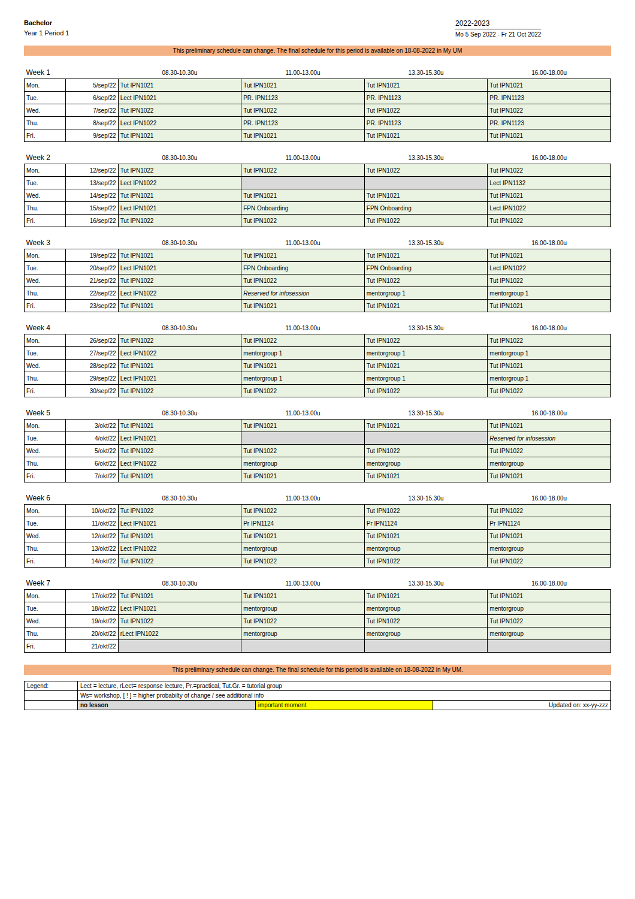Bachelor
Year 1 Period 1
2022-2023
Mo 5 Sep 2022 - Fr 21 Oct 2022
This preliminary schedule can change. The final schedule for this period is available on 18-08-2022 in My UM
| Week 1 | 08.30-10.30u | 11.00-13.00u | 13.30-15.30u | 16.00-18.00u |
| --- | --- | --- | --- | --- |
| Mon. | 5/sep/22 | Tut IPN1021 | Tut IPN1021 | Tut IPN1021 | Tut IPN1021 |
| Tue. | 6/sep/22 | Lect IPN1021 | PR. IPN1123 | PR. IPN1123 | PR. IPN1123 |
| Wed. | 7/sep/22 | Tut IPN1022 | Tut IPN1022 | Tut IPN1022 | Tut IPN1022 |
| Thu. | 8/sep/22 | Lect IPN1022 | PR. IPN1123 | PR. IPN1123 | PR. IPN1123 |
| Fri. | 9/sep/22 | Tut IPN1021 | Tut IPN1021 | Tut IPN1021 | Tut IPN1021 |
| Week 2 | 08.30-10.30u | 11.00-13.00u | 13.30-15.30u | 16.00-18.00u |
| --- | --- | --- | --- | --- |
| Mon. | 12/sep/22 | Tut IPN1022 | Tut IPN1022 | Tut IPN1022 | Tut IPN1022 |
| Tue. | 13/sep/22 | Lect IPN1022 | | | Lect IPN1132 |
| Wed. | 14/sep/22 | Tut IPN1021 | Tut IPN1021 | Tut IPN1021 | Tut IPN1021 |
| Thu. | 15/sep/22 | Lect IPN1021 | FPN Onboarding | FPN Onboarding | Lect IPN1022 |
| Fri. | 16/sep/22 | Tut IPN1022 | Tut IPN1022 | Tut IPN1022 | Tut IPN1022 |
| Week 3 | 08.30-10.30u | 11.00-13.00u | 13.30-15.30u | 16.00-18.00u |
| --- | --- | --- | --- | --- |
| Mon. | 19/sep/22 | Tut IPN1021 | Tut IPN1021 | Tut IPN1021 | Tut IPN1021 |
| Tue. | 20/sep/22 | Lect IPN1021 | FPN Onboarding | FPN Onboarding | Lect IPN1022 |
| Wed. | 21/sep/22 | Tut IPN1022 | Tut IPN1022 | Tut IPN1022 | Tut IPN1022 |
| Thu. | 22/sep/22 | Lect IPN1022 | Reserved for infosession | mentorgroup 1 | mentorgroup 1 |
| Fri. | 23/sep/22 | Tut IPN1021 | Tut IPN1021 | Tut IPN1021 | Tut IPN1021 |
| Week 4 | 08.30-10.30u | 11.00-13.00u | 13.30-15.30u | 16.00-18.00u |
| --- | --- | --- | --- | --- |
| Mon. | 26/sep/22 | Tut IPN1022 | Tut IPN1022 | Tut IPN1022 | Tut IPN1022 |
| Tue. | 27/sep/22 | Lect IPN1022 | mentorgroup 1 | mentorgroup 1 | mentorgroup 1 |
| Wed. | 28/sep/22 | Tut IPN1021 | Tut IPN1021 | Tut IPN1021 | Tut IPN1021 |
| Thu. | 29/sep/22 | Lect IPN1021 | mentorgroup 1 | mentorgroup 1 | mentorgroup 1 |
| Fri. | 30/sep/22 | Tut IPN1022 | Tut IPN1022 | Tut IPN1022 | Tut IPN1022 |
| Week 5 | 08.30-10.30u | 11.00-13.00u | 13.30-15.30u | 16.00-18.00u |
| --- | --- | --- | --- | --- |
| Mon. | 3/okt/22 | Tut IPN1021 | Tut IPN1021 | Tut IPN1021 | Tut IPN1021 |
| Tue. | 4/okt/22 | Lect IPN1021 | | | Reserved for infosession |
| Wed. | 5/okt/22 | Tut IPN1022 | Tut IPN1022 | Tut IPN1022 | Tut IPN1022 |
| Thu. | 6/okt/22 | Lect IPN1022 | mentorgroup | mentorgroup | mentorgroup |
| Fri. | 7/okt/22 | Tut IPN1021 | Tut IPN1021 | Tut IPN1021 | Tut IPN1021 |
| Week 6 | 08.30-10.30u | 11.00-13.00u | 13.30-15.30u | 16.00-18.00u |
| --- | --- | --- | --- | --- |
| Mon. | 10/okt/22 | Tut IPN1022 | Tut IPN1022 | Tut IPN1022 | Tut IPN1022 |
| Tue. | 11/okt/22 | Lect IPN1021 | Pr IPN1124 | Pr IPN1124 | Pr IPN1124 |
| Wed. | 12/okt/22 | Tut IPN1021 | Tut IPN1021 | Tut IPN1021 | Tut IPN1021 |
| Thu. | 13/okt/22 | Lect IPN1022 | mentorgroup | mentorgroup | mentorgroup |
| Fri. | 14/okt/22 | Tut IPN1022 | Tut IPN1022 | Tut IPN1022 | Tut IPN1022 |
| Week 7 | 08.30-10.30u | 11.00-13.00u | 13.30-15.30u | 16.00-18.00u |
| --- | --- | --- | --- | --- |
| Mon. | 17/okt/22 | Tut IPN1021 | Tut IPN1021 | Tut IPN1021 | Tut IPN1021 |
| Tue. | 18/okt/22 | Lect IPN1021 | mentorgroup | mentorgroup | mentorgroup |
| Wed. | 19/okt/22 | Tut IPN1022 | Tut IPN1022 | Tut IPN1022 | Tut IPN1022 |
| Thu. | 20/okt/22 | rLect IPN1022 | mentorgroup | mentorgroup | mentorgroup |
| Fri. | 21/okt/22 | | | | |
This preliminary schedule can change. The final schedule for this period is available on 18-08-2022 in My UM.
| Legend: | Lect = lecture, rLect= response lecture, Pr.=practical, Tut.Gr. = tutorial group |
| | Ws= workshop, [ ! ] = higher probabilty of change / see additional info |
| | no lesson | important moment | Updated on: xx-yy-zzz |